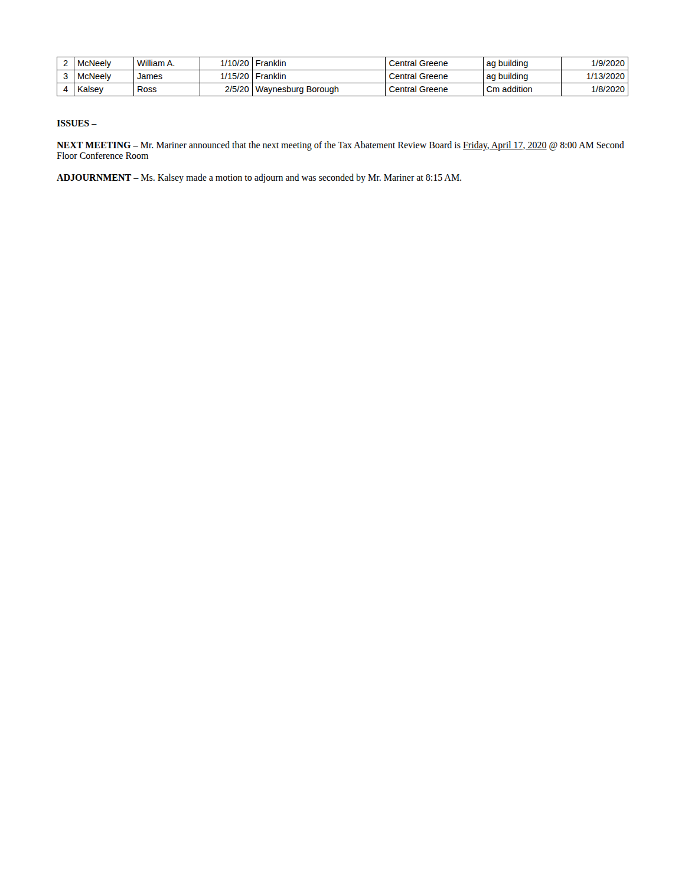| 2 | McNeely | William A. | 1/10/20 | Franklin | Central Greene | ag building | 1/9/2020 |
| 3 | McNeely | James | 1/15/20 | Franklin | Central Greene | ag building | 1/13/2020 |
| 4 | Kalsey | Ross | 2/5/20 | Waynesburg Borough | Central Greene | Cm addition | 1/8/2020 |
ISSUES –
NEXT MEETING – Mr. Mariner announced that the next meeting of the Tax Abatement Review Board is Friday, April 17, 2020 @ 8:00 AM Second Floor Conference Room
ADJOURNMENT – Ms. Kalsey made a motion to adjourn and was seconded by Mr. Mariner at 8:15 AM.